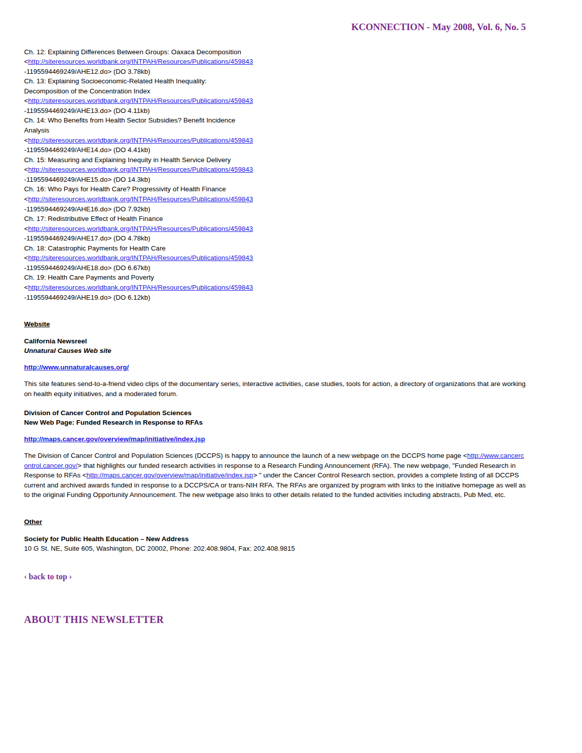KCONNECTION - May 2008, Vol. 6, No. 5
Ch. 12: Explaining Differences Between Groups: Oaxaca Decomposition
<http://siteresources.worldbank.org/INTPAH/Resources/Publications/459843
-1195594469249/AHE12.do> (DO 3.78kb)
Ch. 13: Explaining Socioeconomic-Related Health Inequality:
Decomposition of the Concentration Index
<http://siteresources.worldbank.org/INTPAH/Resources/Publications/459843
-1195594469249/AHE13.do> (DO 4.11kb)
Ch. 14: Who Benefits from Health Sector Subsidies? Benefit Incidence
Analysis
<http://siteresources.worldbank.org/INTPAH/Resources/Publications/459843
-1195594469249/AHE14.do> (DO 4.41kb)
Ch. 15: Measuring and Explaining Inequity in Health Service Delivery
<http://siteresources.worldbank.org/INTPAH/Resources/Publications/459843
-1195594469249/AHE15.do> (DO 14.3kb)
Ch. 16: Who Pays for Health Care? Progressivity of Health Finance
<http://siteresources.worldbank.org/INTPAH/Resources/Publications/459843
-1195594469249/AHE16.do> (DO 7.92kb)
Ch. 17: Redistributive Effect of Health Finance
<http://siteresources.worldbank.org/INTPAH/Resources/Publications/459843
-1195594469249/AHE17.do> (DO 4.78kb)
Ch. 18: Catastrophic Payments for Health Care
<http://siteresources.worldbank.org/INTPAH/Resources/Publications/459843
-1195594469249/AHE18.do> (DO 6.67kb)
Ch. 19: Health Care Payments and Poverty
<http://siteresources.worldbank.org/INTPAH/Resources/Publications/459843
-1195594469249/AHE19.do> (DO 6.12kb)
Website
California Newsreel
Unnatural Causes Web site
http://www.unnaturalcauses.org/
This site features send-to-a-friend video clips of the documentary series, interactive activities, case studies, tools for action, a directory of organizations that are working on health equity initiatives, and a moderated forum.
Division of Cancer Control and Population Sciences
New Web Page: Funded Research in Response to RFAs
http://maps.cancer.gov/overview/map/initiative/index.jsp
The Division of Cancer Control and Population Sciences (DCCPS) is happy to announce the launch of a new webpage on the DCCPS home page <http://www.cancercontrol.cancer.gov/> that highlights our funded research activities in response to a Research Funding Announcement (RFA). The new webpage, "Funded Research in Response to RFAs <http://maps.cancer.gov/overview/map/initiative/index.jsp> " under the Cancer Control Research section, provides a complete listing of all DCCPS current and archived awards funded in response to a DCCPS/CA or trans-NIH RFA. The RFAs are organized by program with links to the initiative homepage as well as to the original Funding Opportunity Announcement. The new webpage also links to other details related to the funded activities including abstracts, Pub Med, etc.
Other
Society for Public Health Education – New Address
10 G St. NE, Suite 605, Washington, DC 20002, Phone: 202.408.9804, Fax: 202.408.9815
‹ back to top ›
ABOUT THIS NEWSLETTER